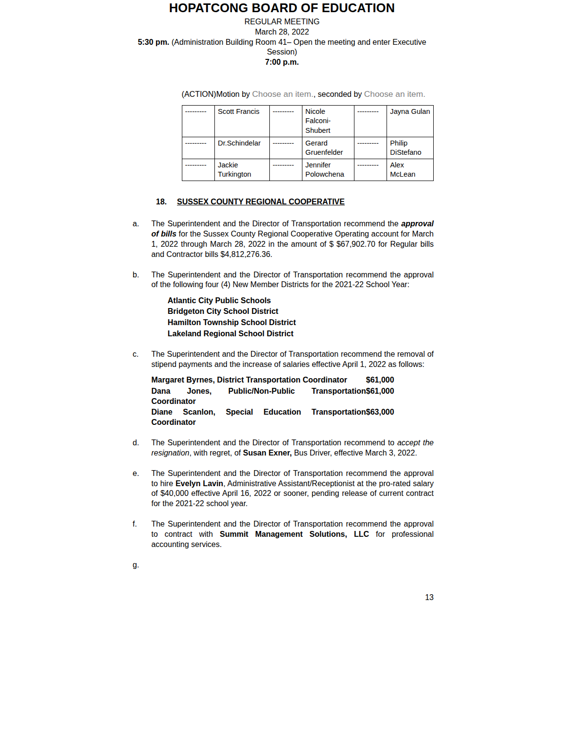HOPATCONG BOARD OF EDUCATION
REGULAR MEETING
March 28, 2022
5:30 pm. (Administration Building Room 41– Open the meeting and enter Executive Session)
7:00 p.m.
(ACTION)Motion by Choose an item., seconded by Choose an item.
| --------- | Scott Francis | --------- | Nicole Falconi-Shubert | --------- | Jayna Gulan |
| --------- | Dr.Schindelar | --------- | Gerard Gruenfelder | --------- | Philip DiStefano |
| --------- | Jackie Turkington | --------- | Jennifer Polowchena | --------- | Alex McLean |
18. SUSSEX COUNTY REGIONAL COOPERATIVE
a. The Superintendent and the Director of Transportation recommend the approval of bills for the Sussex County Regional Cooperative Operating account for March 1, 2022 through March 28, 2022 in the amount of $ $67,902.70 for Regular bills and Contractor bills $4,812,276.36.
b. The Superintendent and the Director of Transportation recommend the approval of the following four (4) New Member Districts for the 2021-22 School Year:
Atlantic City Public Schools
Bridgeton City School District
Hamilton Township School District
Lakeland Regional School District
c. The Superintendent and the Director of Transportation recommend the removal of stipend payments and the increase of salaries effective April 1, 2022 as follows:
Margaret Byrnes, District Transportation Coordinator$61,000
Dana Jones, Public/Non-Public Transportation Coordinator$61,000
Diane Scanlon, Special Education Transportation Coordinator$63,000
d. The Superintendent and the Director of Transportation recommend to accept the resignation, with regret, of Susan Exner, Bus Driver, effective March 3, 2022.
e. The Superintendent and the Director of Transportation recommend the approval to hire Evelyn Lavin, Administrative Assistant/Receptionist at the pro-rated salary of $40,000 effective April 16, 2022 or sooner, pending release of current contract for the 2021-22 school year.
f. The Superintendent and the Director of Transportation recommend the approval to contract with Summit Management Solutions, LLC for professional accounting services.
g.
13